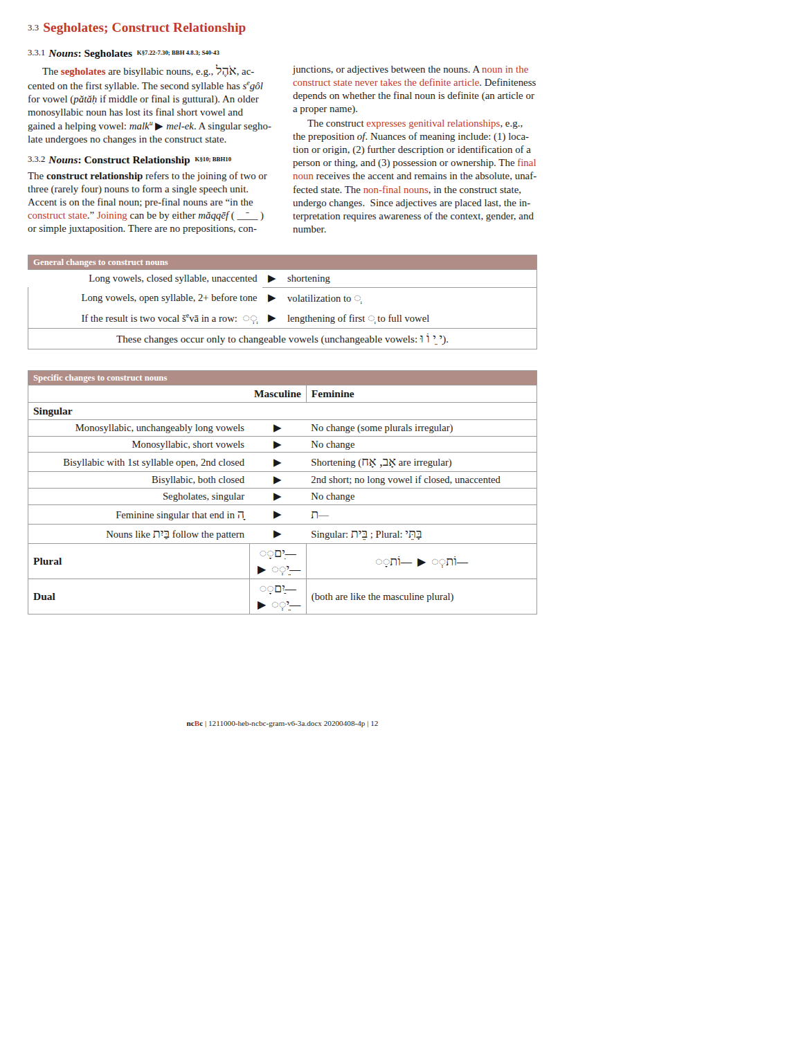3.3 Segholates; Construct Relationship
3.3.1 Nouns: Segholates K§7.22-7.30; BBH 4.8.3; S40-43
The segholates are bisyllabic nouns, e.g., אֹהֶל, accented on the first syllable. The second syllable has segôl for vowel (pătăḥ if middle or final is guttural). An older monosyllabic noun has lost its final short vowel and gained a helping vowel: malku ▶ mel-ek. A singular segholate undergoes no changes in the construct state.
3.3.2 Nouns: Construct Relationship K§10; BBH10
The construct relationship refers to the joining of two or three (rarely four) nouns to form a single speech unit. Accent is on the final noun; pre-final nouns are “in the construct state.” Joining can be by either măqqēf ( __̄__ ) or simple juxtaposition. There are no prepositions, conjunctions, or adjectives between the nouns. A noun in the construct state never takes the definite article. Definiteness depends on whether the final noun is definite (an article or a proper name).
The construct expresses genitival relationships, e.g., the preposition of. Nuances of meaning include: (1) location or origin, (2) further description or identification of a person or thing, and (3) possession or ownership. The final noun receives the accent and remains in the absolute, unaffected state. The non-final nouns, in the construct state, undergo changes. Since adjectives are placed last, the interpretation requires awareness of the context, gender, and number.
| General changes to construct nouns |
| --- |
| Long vowels, closed syllable, unaccented | ▶ | shortening |
| Long vowels, open syllable, 2+ before tone | ▶ | volatilization to ְ◌ |
| If the result is two vocal š e vā in a row: ְ◌ְ◌ | ▶ | lengthening of first ְ◌ to full vowel |
| These changes occur only to changeable vowels (unchangeable vowels: ִי ֵי וֹ וּ ). |
| Specific changes to construct nouns |
| --- |
| | Masculine | Feminine |
| Singular |
| Monosyllabic, unchangeably long vowels | ▶ | No change (some plurals irregular) |
| Monosyllabic, short vowels | ▶ | No change |
| Bisyllabic with 1st syllable open, 2nd closed | ▶ | Shortening ( אָב, אָח are irregular) |
| Bisyllabic, both closed | ▶ | 2nd short; no long vowel if closed, unaccented |
| Segholates, singular | ▶ | No change |
| Feminine singular that end in ָה | ▶ | ת — |
| Nouns like בַּיִת follow the pattern | ▶ | Singular: בֵּית ; Plural: בָּתֵּי |
| Plural | ִים◌ָ◌ — ▶ ֵי◌ְ◌ — | וֹת◌ָ◌ — ▶ וֹת◌ְ◌ — |
| Dual | ַיִם◌ָ◌ — ▶ ֵי◌ְ◌ — | (both are like the masculine plural) |
ncBc | 1211000-heb-ncbc-gram-v6-3a.docx 20200408-4p | 12